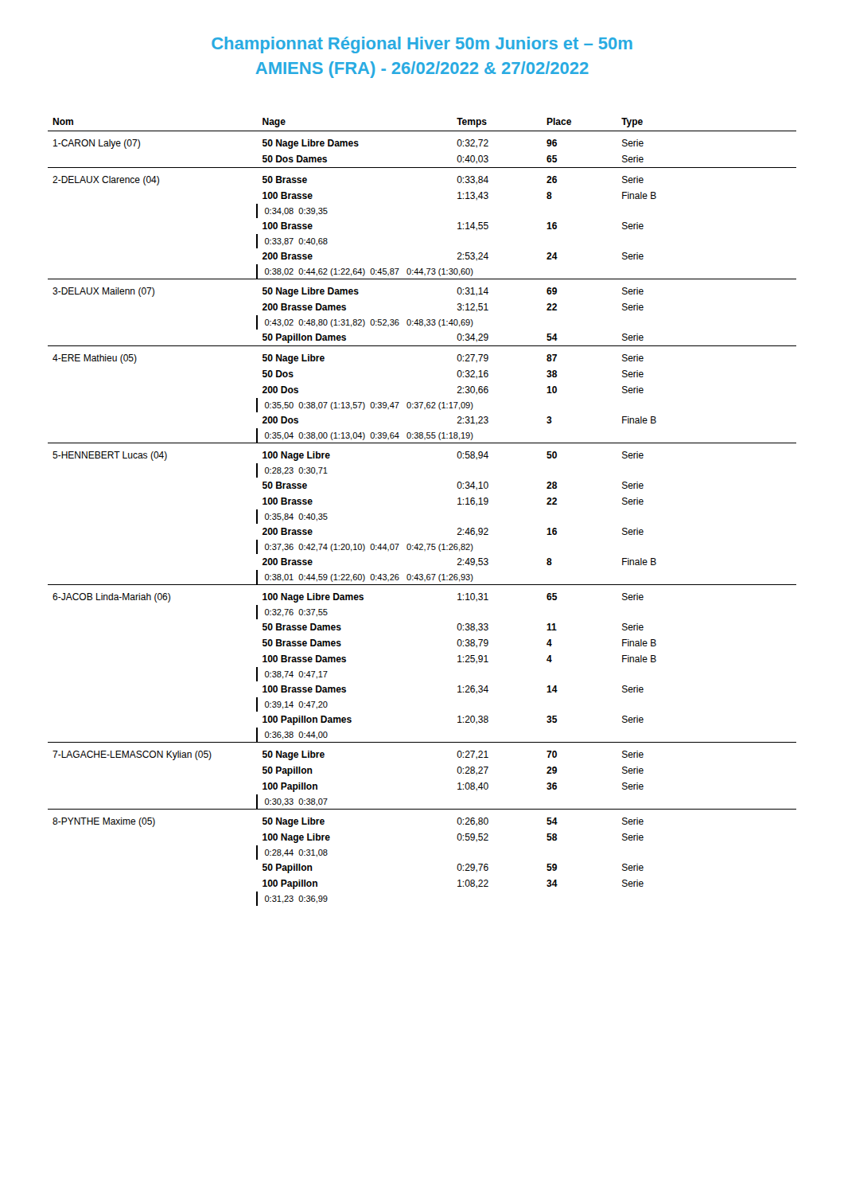Championnat Régional Hiver 50m Juniors et – 50m
AMIENS (FRA) - 26/02/2022 & 27/02/2022
| Nom | Nage | Temps | Place | Type |
| --- | --- | --- | --- | --- |
| 1-CARON Lalye (07) | 50 Nage Libre Dames | 0:32,72 | 96 | Serie |
| | 50 Dos Dames | 0:40,03 | 65 | Serie |
| 2-DELAUX Clarence (04) | 50 Brasse | 0:33,84 | 26 | Serie |
| | 100 Brasse | 1:13,43 | 8 | Finale B |
| | 0:34,08 0:39,35 |
| | 100 Brasse | 1:14,55 | 16 | Serie |
| | 0:33,87 0:40,68 |
| | 200 Brasse | 2:53,24 | 24 | Serie |
| | 0:38,02 0:44,62 (1:22,64) 0:45,87 0:44,73 (1:30,60) |
| 3-DELAUX Mailenn (07) | 50 Nage Libre Dames | 0:31,14 | 69 | Serie |
| | 200 Brasse Dames | 3:12,51 | 22 | Serie |
| | 0:43,02 0:48,80 (1:31,82) 0:52,36 0:48,33 (1:40,69) |
| | 50 Papillon Dames | 0:34,29 | 54 | Serie |
| 4-ERE Mathieu (05) | 50 Nage Libre | 0:27,79 | 87 | Serie |
| | 50 Dos | 0:32,16 | 38 | Serie |
| | 200 Dos | 2:30,66 | 10 | Serie |
| | 0:35,50 0:38,07 (1:13,57) 0:39,47 0:37,62 (1:17,09) |
| | 200 Dos | 2:31,23 | 3 | Finale B |
| | 0:35,04 0:38,00 (1:13,04) 0:39,64 0:38,55 (1:18,19) |
| 5-HENNEBERT Lucas (04) | 100 Nage Libre | 0:58,94 | 50 | Serie |
| | 0:28,23 0:30,71 |
| | 50 Brasse | 0:34,10 | 28 | Serie |
| | 100 Brasse | 1:16,19 | 22 | Serie |
| | 0:35,84 0:40,35 |
| | 200 Brasse | 2:46,92 | 16 | Serie |
| | 0:37,36 0:42,74 (1:20,10) 0:44,07 0:42,75 (1:26,82) |
| | 200 Brasse | 2:49,53 | 8 | Finale B |
| | 0:38,01 0:44,59 (1:22,60) 0:43,26 0:43,67 (1:26,93) |
| 6-JACOB Linda-Mariah (06) | 100 Nage Libre Dames | 1:10,31 | 65 | Serie |
| | 0:32,76 0:37,55 |
| | 50 Brasse Dames | 0:38,33 | 11 | Serie |
| | 50 Brasse Dames | 0:38,79 | 4 | Finale B |
| | 100 Brasse Dames | 1:25,91 | 4 | Finale B |
| | 0:38,74 0:47,17 |
| | 100 Brasse Dames | 1:26,34 | 14 | Serie |
| | 0:39,14 0:47,20 |
| | 100 Papillon Dames | 1:20,38 | 35 | Serie |
| | 0:36,38 0:44,00 |
| 7-LAGACHE-LEMASCON Kylian (05) | 50 Nage Libre | 0:27,21 | 70 | Serie |
| | 50 Papillon | 0:28,27 | 29 | Serie |
| | 100 Papillon | 1:08,40 | 36 | Serie |
| | 0:30,33 0:38,07 |
| 8-PYNTHE Maxime (05) | 50 Nage Libre | 0:26,80 | 54 | Serie |
| | 100 Nage Libre | 0:59,52 | 58 | Serie |
| | 0:28,44 0:31,08 |
| | 50 Papillon | 0:29,76 | 59 | Serie |
| | 100 Papillon | 1:08,22 | 34 | Serie |
| | 0:31,23 0:36,99 |